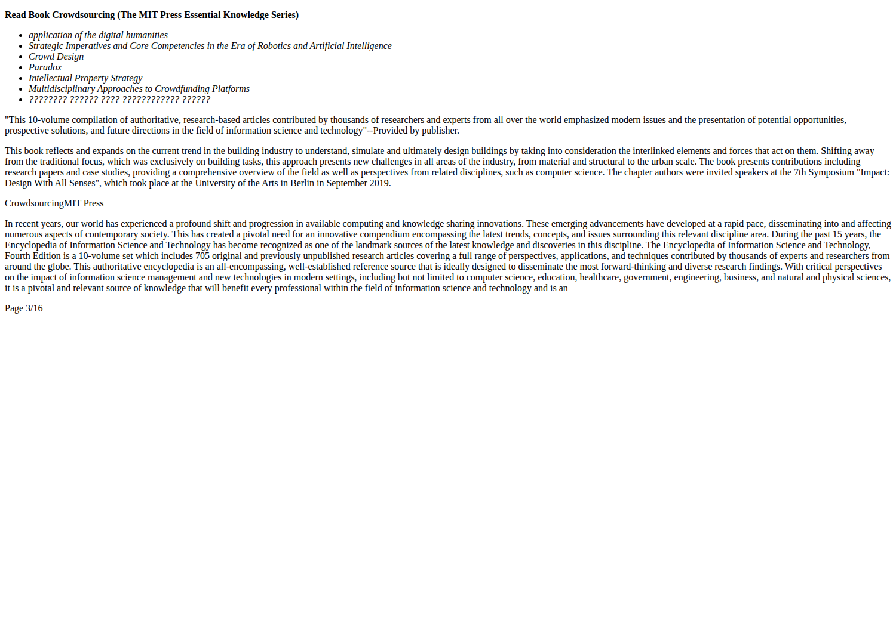Read Book Crowdsourcing (The MIT Press Essential Knowledge Series)
application of the digital humanities
Strategic Imperatives and Core Competencies in the Era of Robotics and Artificial Intelligence
Crowd Design
Paradox
Intellectual Property Strategy
Multidisciplinary Approaches to Crowdfunding Platforms
???????? ?????? ???? ???????????? ??????
"This 10-volume compilation of authoritative, research-based articles contributed by thousands of researchers and experts from all over the world emphasized modern issues and the presentation of potential opportunities, prospective solutions, and future directions in the field of information science and technology"--Provided by publisher.
This book reflects and expands on the current trend in the building industry to understand, simulate and ultimately design buildings by taking into consideration the interlinked elements and forces that act on them. Shifting away from the traditional focus, which was exclusively on building tasks, this approach presents new challenges in all areas of the industry, from material and structural to the urban scale. The book presents contributions including research papers and case studies, providing a comprehensive overview of the field as well as perspectives from related disciplines, such as computer science. The chapter authors were invited speakers at the 7th Symposium "Impact: Design With All Senses", which took place at the University of the Arts in Berlin in September 2019.
CrowdsourcingMIT Press
In recent years, our world has experienced a profound shift and progression in available computing and knowledge sharing innovations. These emerging advancements have developed at a rapid pace, disseminating into and affecting numerous aspects of contemporary society. This has created a pivotal need for an innovative compendium encompassing the latest trends, concepts, and issues surrounding this relevant discipline area. During the past 15 years, the Encyclopedia of Information Science and Technology has become recognized as one of the landmark sources of the latest knowledge and discoveries in this discipline. The Encyclopedia of Information Science and Technology, Fourth Edition is a 10-volume set which includes 705 original and previously unpublished research articles covering a full range of perspectives, applications, and techniques contributed by thousands of experts and researchers from around the globe. This authoritative encyclopedia is an all-encompassing, well-established reference source that is ideally designed to disseminate the most forward-thinking and diverse research findings. With critical perspectives on the impact of information science management and new technologies in modern settings, including but not limited to computer science, education, healthcare, government, engineering, business, and natural and physical sciences, it is a pivotal and relevant source of knowledge that will benefit every professional within the field of information science and technology and is an
Page 3/16